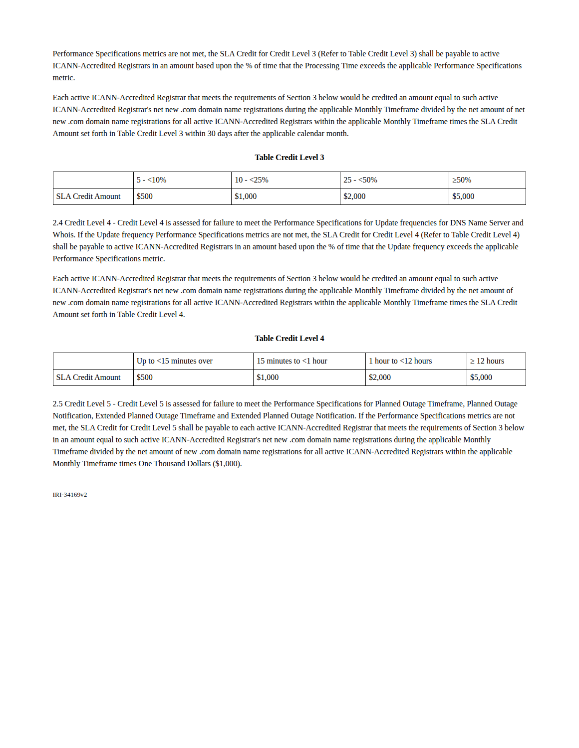Performance Specifications metrics are not met, the SLA Credit for Credit Level 3 (Refer to Table Credit Level 3) shall be payable to active ICANN-Accredited Registrars in an amount based upon the % of time that the Processing Time exceeds the applicable Performance Specifications metric.
Each active ICANN-Accredited Registrar that meets the requirements of Section 3 below would be credited an amount equal to such active ICANN-Accredited Registrar's net new .com domain name registrations during the applicable Monthly Timeframe divided by the net amount of net new .com domain name registrations for all active ICANN-Accredited Registrars within the applicable Monthly Timeframe times the SLA Credit Amount set forth in Table Credit Level 3 within 30 days after the applicable calendar month.
Table Credit Level 3
| | 5 - <10% | 10 - <25% | 25 - <50% | ≥50% |
| SLA Credit Amount | $500 | $1,000 | $2,000 | $5,000 |
2.4 Credit Level 4 - Credit Level 4 is assessed for failure to meet the Performance Specifications for Update frequencies for DNS Name Server and Whois. If the Update frequency Performance Specifications metrics are not met, the SLA Credit for Credit Level 4 (Refer to Table Credit Level 4) shall be payable to active ICANN-Accredited Registrars in an amount based upon the % of time that the Update frequency exceeds the applicable Performance Specifications metric.
Each active ICANN-Accredited Registrar that meets the requirements of Section 3 below would be credited an amount equal to such active ICANN-Accredited Registrar's net new .com domain name registrations during the applicable Monthly Timeframe divided by the net amount of new .com domain name registrations for all active ICANN-Accredited Registrars within the applicable Monthly Timeframe times the SLA Credit Amount set forth in Table Credit Level 4.
Table Credit Level 4
| | Up to <15 minutes over | 15 minutes to <1 hour | 1 hour to <12 hours | ≥ 12 hours |
| SLA Credit Amount | $500 | $1,000 | $2,000 | $5,000 |
2.5 Credit Level 5 - Credit Level 5 is assessed for failure to meet the Performance Specifications for Planned Outage Timeframe, Planned Outage Notification, Extended Planned Outage Timeframe and Extended Planned Outage Notification. If the Performance Specifications metrics are not met, the SLA Credit for Credit Level 5 shall be payable to each active ICANN-Accredited Registrar that meets the requirements of Section 3 below in an amount equal to such active ICANN-Accredited Registrar's net new .com domain name registrations during the applicable Monthly Timeframe divided by the net amount of new .com domain name registrations for all active ICANN-Accredited Registrars within the applicable Monthly Timeframe times One Thousand Dollars ($1,000).
IRI-34169v2